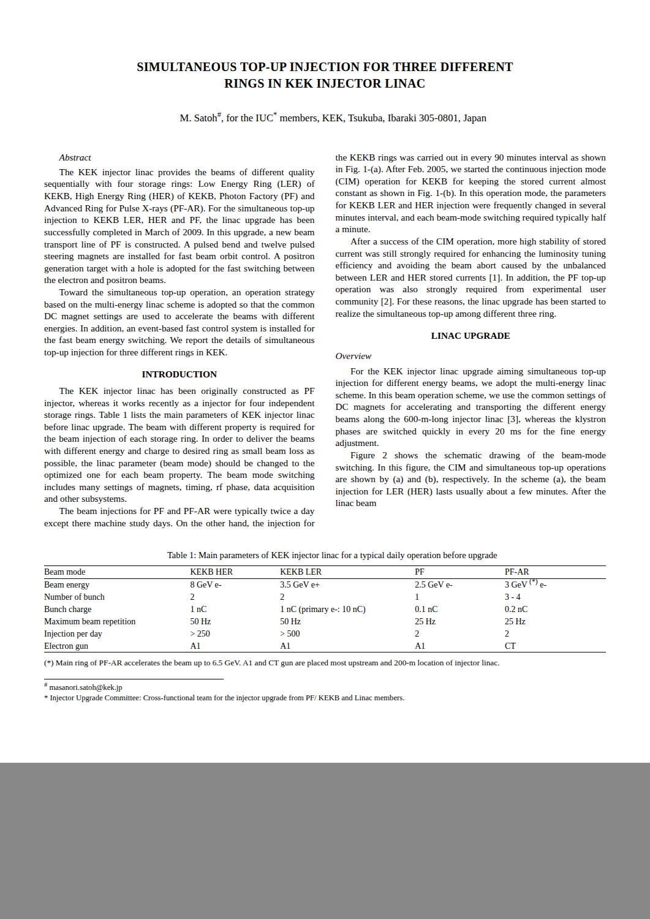Simultaneous Top-Up Injection for Three Different
Rings in KEK Injector Linac
M. Satoh#, for the IUC* members, KEK, Tsukuba, Ibaraki 305-0801, Japan
Abstract
The KEK injector linac provides the beams of different quality sequentially with four storage rings: Low Energy Ring (LER) of KEKB, High Energy Ring (HER) of KEKB, Photon Factory (PF) and Advanced Ring for Pulse X-rays (PF-AR). For the simultaneous top-up injection to KEKB LER, HER and PF, the linac upgrade has been successfully completed in March of 2009. In this upgrade, a new beam transport line of PF is constructed. A pulsed bend and twelve pulsed steering magnets are installed for fast beam orbit control. A positron generation target with a hole is adopted for the fast switching between the electron and positron beams.
Toward the simultaneous top-up operation, an operation strategy based on the multi-energy linac scheme is adopted so that the common DC magnet settings are used to accelerate the beams with different energies. In addition, an event-based fast control system is installed for the fast beam energy switching. We report the details of simultaneous top-up injection for three different rings in KEK.
Introduction
The KEK injector linac has been originally constructed as PF injector, whereas it works recently as a injector for four independent storage rings. Table 1 lists the main parameters of KEK injector linac before linac upgrade. The beam with different property is required for the beam injection of each storage ring. In order to deliver the beams with different energy and charge to desired ring as small beam loss as possible, the linac parameter (beam mode) should be changed to the optimized one for each beam property. The beam mode switching includes many settings of magnets, timing, rf phase, data acquisition and other subsystems.
The beam injections for PF and PF-AR were typically twice a day except there machine study days. On the other hand, the injection for the KEKB rings was carried out in every 90 minutes interval as shown in Fig. 1-(a). After Feb. 2005, we started the continuous injection mode (CIM) operation for KEKB for keeping the stored current almost constant as shown in Fig. 1-(b). In this operation mode, the parameters for KEKB LER and HER injection were frequently changed in several minutes interval, and each beam-mode switching required typically half a minute.
After a success of the CIM operation, more high stability of stored current was still strongly required for enhancing the luminosity tuning efficiency and avoiding the beam abort caused by the unbalanced between LER and HER stored currents [1]. In addition, the PF top-up operation was also strongly required from experimental user community [2]. For these reasons, the linac upgrade has been started to realize the simultaneous top-up among different three ring.
Linac Upgrade
Overview
For the KEK injector linac upgrade aiming simultaneous top-up injection for different energy beams, we adopt the multi-energy linac scheme. In this beam operation scheme, we use the common settings of DC magnets for accelerating and transporting the different energy beams along the 600-m-long injector linac [3], whereas the klystron phases are switched quickly in every 20 ms for the fine energy adjustment.
Figure 2 shows the schematic drawing of the beam-mode switching. In this figure, the CIM and simultaneous top-up operations are shown by (a) and (b), respectively. In the scheme (a), the beam injection for LER (HER) lasts usually about a few minutes. After the linac beam
Table 1: Main parameters of KEK injector linac for a typical daily operation before upgrade
| Beam mode | KEKB HER | KEKB LER | PF | PF-AR |
| --- | --- | --- | --- | --- |
| Beam energy | 8 GeV e- | 3.5 GeV e+ | 2.5 GeV e- | 3 GeV (*) e- |
| Number of bunch | 2 | 2 | 1 | 3 - 4 |
| Bunch charge | 1 nC | 1 nC (primary e-: 10 nC) | 0.1 nC | 0.2 nC |
| Maximum beam repetition | 50 Hz | 50 Hz | 25 Hz | 25 Hz |
| Injection per day | > 250 | > 500 | 2 | 2 |
| Electron gun | A1 | A1 | A1 | CT |
(*) Main ring of PF-AR accelerates the beam up to 6.5 GeV. A1 and CT gun are placed most upstream and 200-m location of injector linac.
# masanori.satoh@kek.jp
* Injector Upgrade Committee: Cross-functional team for the injector upgrade from PF/ KEKB and Linac members.